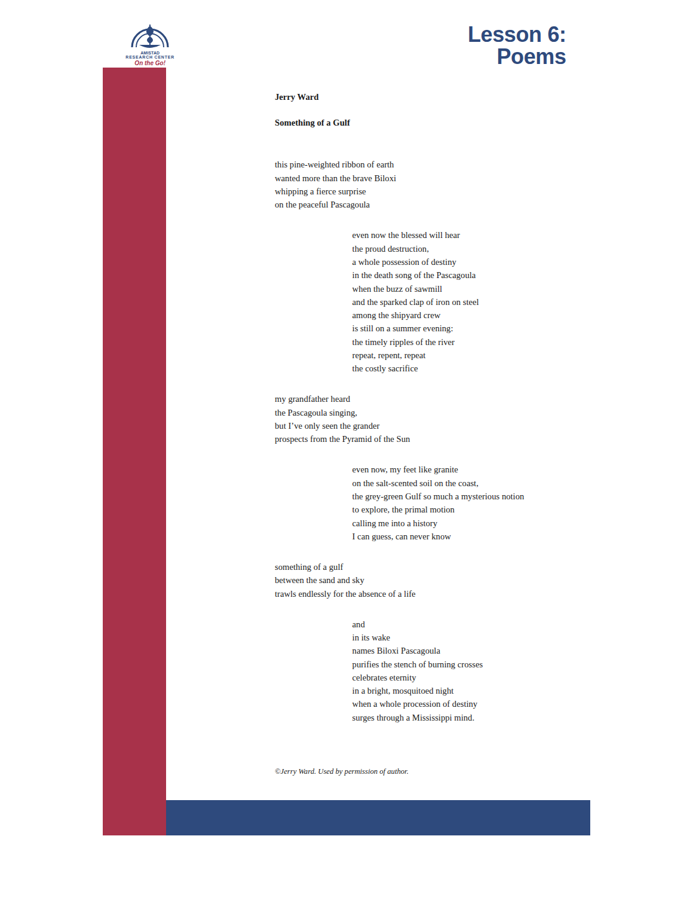AMISTAD RESEARCH CENTER
On the Go!
Lesson 6:
Poems
Jerry Ward
Something of a Gulf
this pine-weighted ribbon of earth
wanted more than the brave Biloxi
whipping a fierce surprise
on the peaceful Pascagoula
even now the blessed will hear
the proud destruction,
a whole possession of destiny
in the death song of the Pascagoula
when the buzz of sawmill
and the sparked clap of iron on steel
among the shipyard crew
is still on a summer evening:
the timely ripples of the river
repeat, repent, repeat
the costly sacrifice
my grandfather heard
the Pascagoula singing,
but I’ve only seen the grander
prospects from the Pyramid of the Sun
even now, my feet like granite
on the salt-scented soil on the coast,
the grey-green Gulf so much a mysterious notion
to explore, the primal motion
calling me into a history
I can guess, can never know
something of a gulf
between the sand and sky
trawls endlessly for the absence of a life
and
in its wake
names Biloxi Pascagoula
purifies the stench of burning crosses
celebrates eternity
in a bright, mosquitoed night
when a whole procession of destiny
surges through a Mississippi mind.
©Jerry Ward. Used by permission of author.